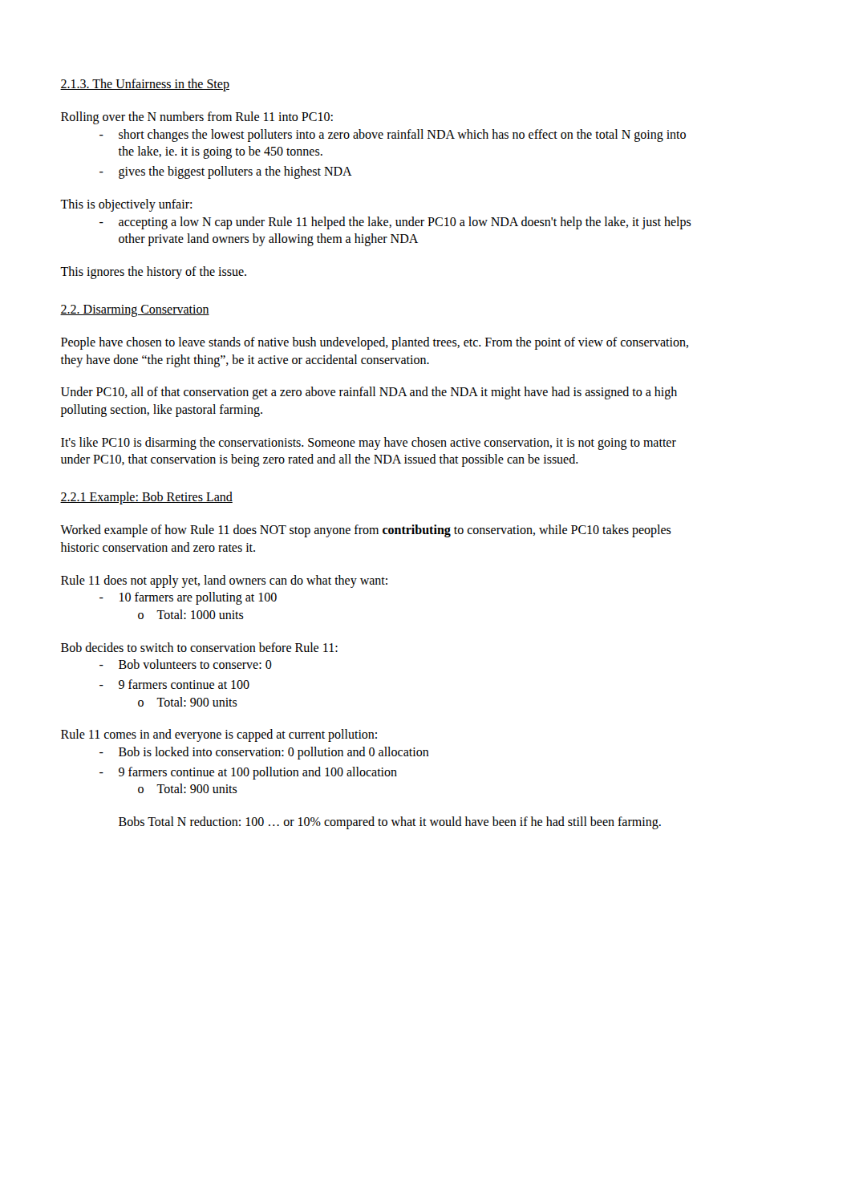2.1.3. The Unfairness in the Step
Rolling over the N numbers from Rule 11 into PC10:
short changes the lowest polluters into a zero above rainfall NDA which has no effect on the total N going into the lake, ie. it is going to be 450 tonnes.
gives the biggest polluters a the highest NDA
This is objectively unfair:
accepting a low N cap under Rule 11 helped the lake, under PC10 a low NDA doesn't help the lake, it just helps other private land owners by allowing them a higher NDA
This ignores the history of the issue.
2.2. Disarming Conservation
People have chosen to leave stands of native bush undeveloped, planted trees, etc. From the point of view of conservation, they have done “the right thing”, be it active or accidental conservation.
Under PC10, all of that conservation get a zero above rainfall NDA and the NDA it might have had is assigned to a high polluting section, like pastoral farming.
It's like PC10 is disarming the conservationists. Someone may have chosen active conservation, it is not going to matter under PC10, that conservation is being zero rated and all the NDA issued that possible can be issued.
2.2.1 Example: Bob Retires Land
Worked example of how Rule 11 does NOT stop anyone from contributing to conservation, while PC10 takes peoples historic conservation and zero rates it.
Rule 11 does not apply yet, land owners can do what they want:
10 farmers are polluting at 100
Total: 1000 units
Bob decides to switch to conservation before Rule 11:
Bob volunteers to conserve: 0
9 farmers continue at 100
Total: 900 units
Rule 11 comes in and everyone is capped at current pollution:
Bob is locked into conservation: 0 pollution and 0 allocation
9 farmers continue at 100 pollution and 100 allocation
Total: 900 units
Bobs Total N reduction: 100 … or 10% compared to what it would have been if he had still been farming.